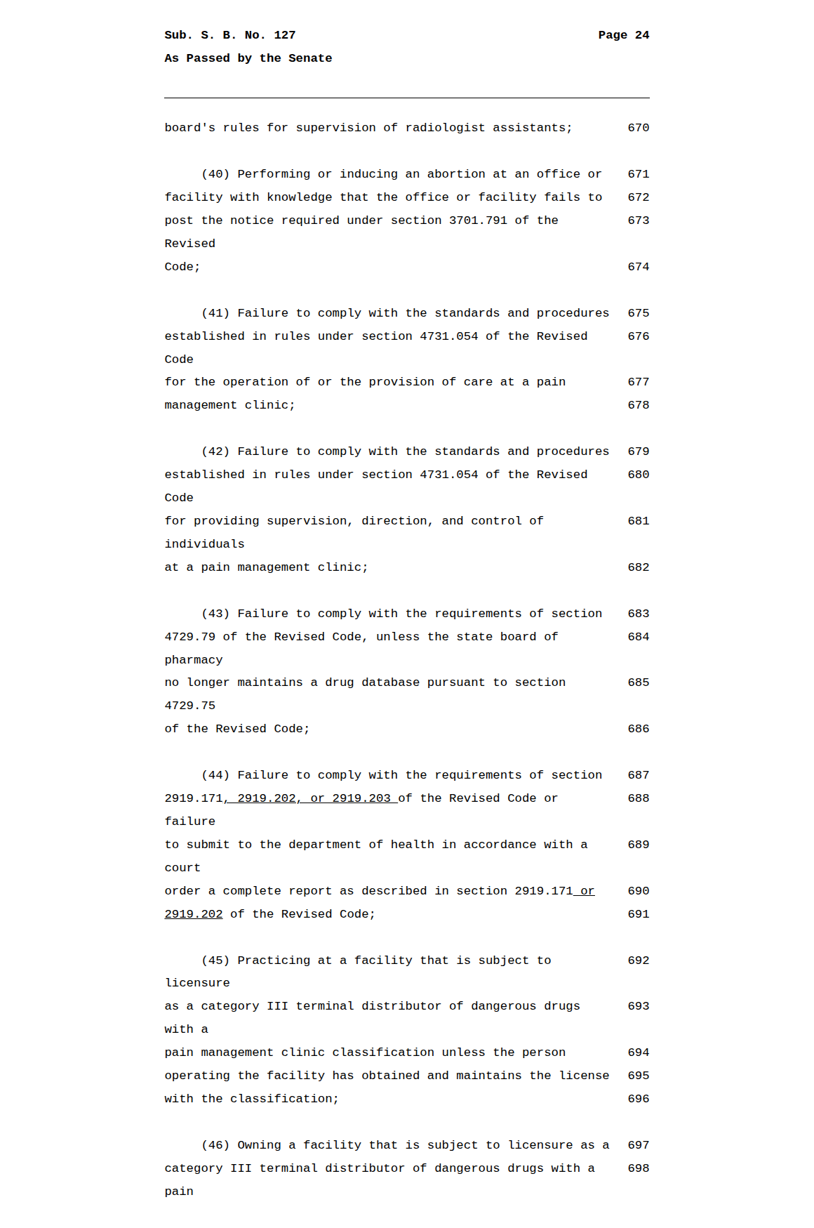Sub. S. B. No. 127 As Passed by the Senate
Page 24
board's rules for supervision of radiologist assistants; 670
(40) Performing or inducing an abortion at an office or 671
facility with knowledge that the office or facility fails to 672
post the notice required under section 3701.791 of the Revised 673
Code; 674
(41) Failure to comply with the standards and procedures 675
established in rules under section 4731.054 of the Revised Code 676
for the operation of or the provision of care at a pain 677
management clinic; 678
(42) Failure to comply with the standards and procedures 679
established in rules under section 4731.054 of the Revised Code 680
for providing supervision, direction, and control of individuals 681
at a pain management clinic; 682
(43) Failure to comply with the requirements of section 683
4729.79 of the Revised Code, unless the state board of pharmacy 684
no longer maintains a drug database pursuant to section 4729.75685
of the Revised Code; 686
(44) Failure to comply with the requirements of section 687
2919.171, 2919.202, or 2919.203 of the Revised Code or failure 688
to submit to the department of health in accordance with a court 689
order a complete report as described in section 2919.171 or 690
2919.202 of the Revised Code; 691
(45) Practicing at a facility that is subject to licensure 692
as a category III terminal distributor of dangerous drugs with a 693
pain management clinic classification unless the person 694
operating the facility has obtained and maintains the license 695
with the classification; 696
(46) Owning a facility that is subject to licensure as a 697
category III terminal distributor of dangerous drugs with a pain 698